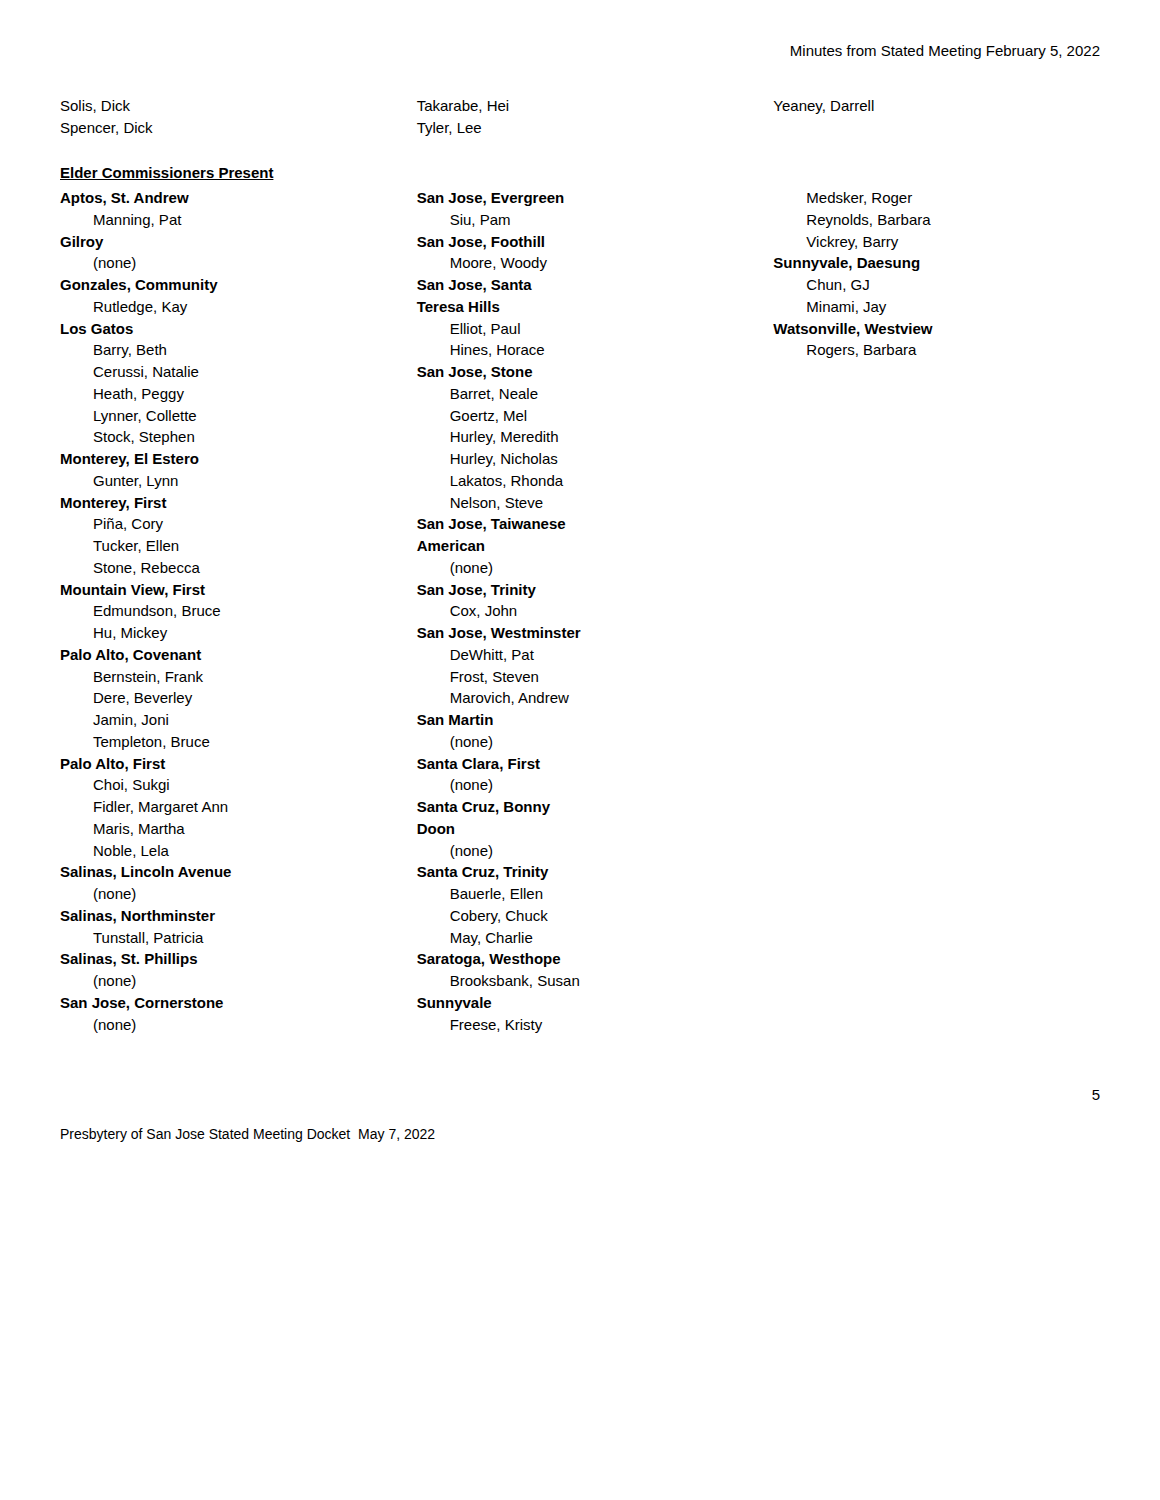Minutes from Stated Meeting February 5, 2022
Solis, Dick
Spencer, Dick
Takarabe, Hei
Tyler, Lee
Yeaney, Darrell
Elder Commissioners Present
Aptos, St. Andrew
Manning, Pat
Gilroy
(none)
Gonzales, Community
Rutledge, Kay
Los Gatos
Barry, Beth
Cerussi, Natalie
Heath, Peggy
Lynner, Collette
Stock, Stephen
Monterey, El Estero
Gunter, Lynn
Monterey, First
Piña, Cory
Tucker, Ellen
Stone, Rebecca
Mountain View, First
Edmundson, Bruce
Hu, Mickey
Palo Alto, Covenant
Bernstein, Frank
Dere, Beverley
Jamin, Joni
Templeton, Bruce
Palo Alto, First
Choi, Sukgi
Fidler, Margaret Ann
Maris, Martha
Noble, Lela
Salinas, Lincoln Avenue
(none)
Salinas, Northminster
Tunstall, Patricia
Salinas, St. Phillips
(none)
San Jose, Cornerstone
(none)
San Jose, Evergreen
Siu, Pam
San Jose, Foothill
Moore, Woody
San Jose, Santa
Teresa Hills
Elliot, Paul
Hines, Horace
San Jose, Stone
Barret, Neale
Goertz, Mel
Hurley, Meredith
Hurley, Nicholas
Lakatos, Rhonda
Nelson, Steve
San Jose, Taiwanese
American
(none)
San Jose, Trinity
Cox, John
San Jose, Westminster
DeWhitt, Pat
Frost, Steven
Marovich, Andrew
San Martin
(none)
Santa Clara, First
(none)
Santa Cruz, Bonny
Doon
(none)
Santa Cruz, Trinity
Bauerle, Ellen
Cobery, Chuck
May, Charlie
Saratoga, Westhope
Brooksbank, Susan
Sunnyvale
Freese, Kristy
Medsker, Roger
Reynolds, Barbara
Vickrey, Barry
Sunnyvale, Daesung
Chun, GJ
Minami, Jay
Watsonville, Westview
Rogers, Barbara
5
Presbytery of San Jose Stated Meeting Docket May 7, 2022